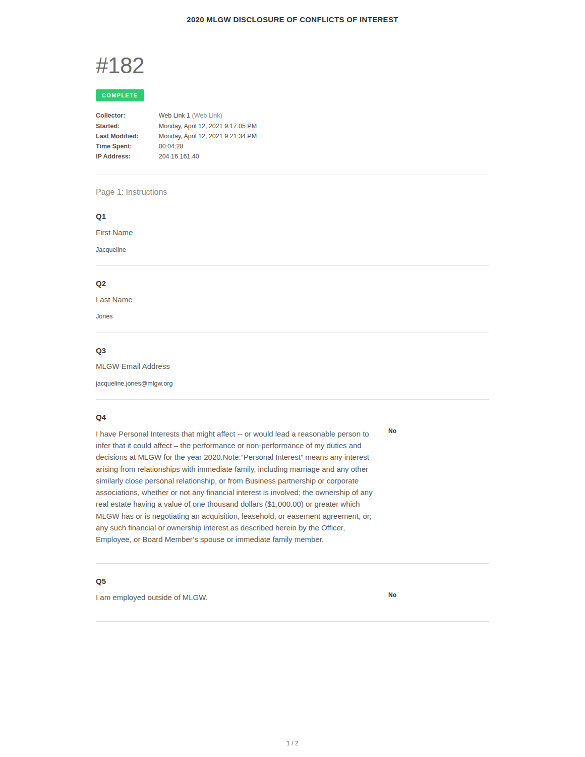2020 MLGW DISCLOSURE OF CONFLICTS OF INTEREST
#182
COMPLETE
| Collector: | Web Link 1 (Web Link) |
| Started: | Monday, April 12, 2021 9:17:05 PM |
| Last Modified: | Monday, April 12, 2021 9:21:34 PM |
| Time Spent: | 00:04:28 |
| IP Address: | 204.16.161.40 |
Page 1: Instructions
Q1
First Name
Jacqueline
Q2
Last Name
Jones
Q3
MLGW Email Address
jacqueline.jones@mlgw.org
Q4
I have Personal Interests that might affect -- or would lead a reasonable person to infer that it could affect – the performance or non-performance of my duties and decisions at MLGW for the year 2020.Note:“Personal Interest” means any interest arising from relationships with immediate family, including marriage and any other similarly close personal relationship, or from Business partnership or corporate associations, whether or not any financial interest is involved; the ownership of any real estate having a value of one thousand dollars ($1,000.00) or greater which MLGW has or is negotiating an acquisition, leasehold, or easement agreement, or; any such financial or ownership interest as described herein by the Officer, Employee, or Board Member’s spouse or immediate family member.
No
Q5
I am employed outside of MLGW.
No
1 / 2